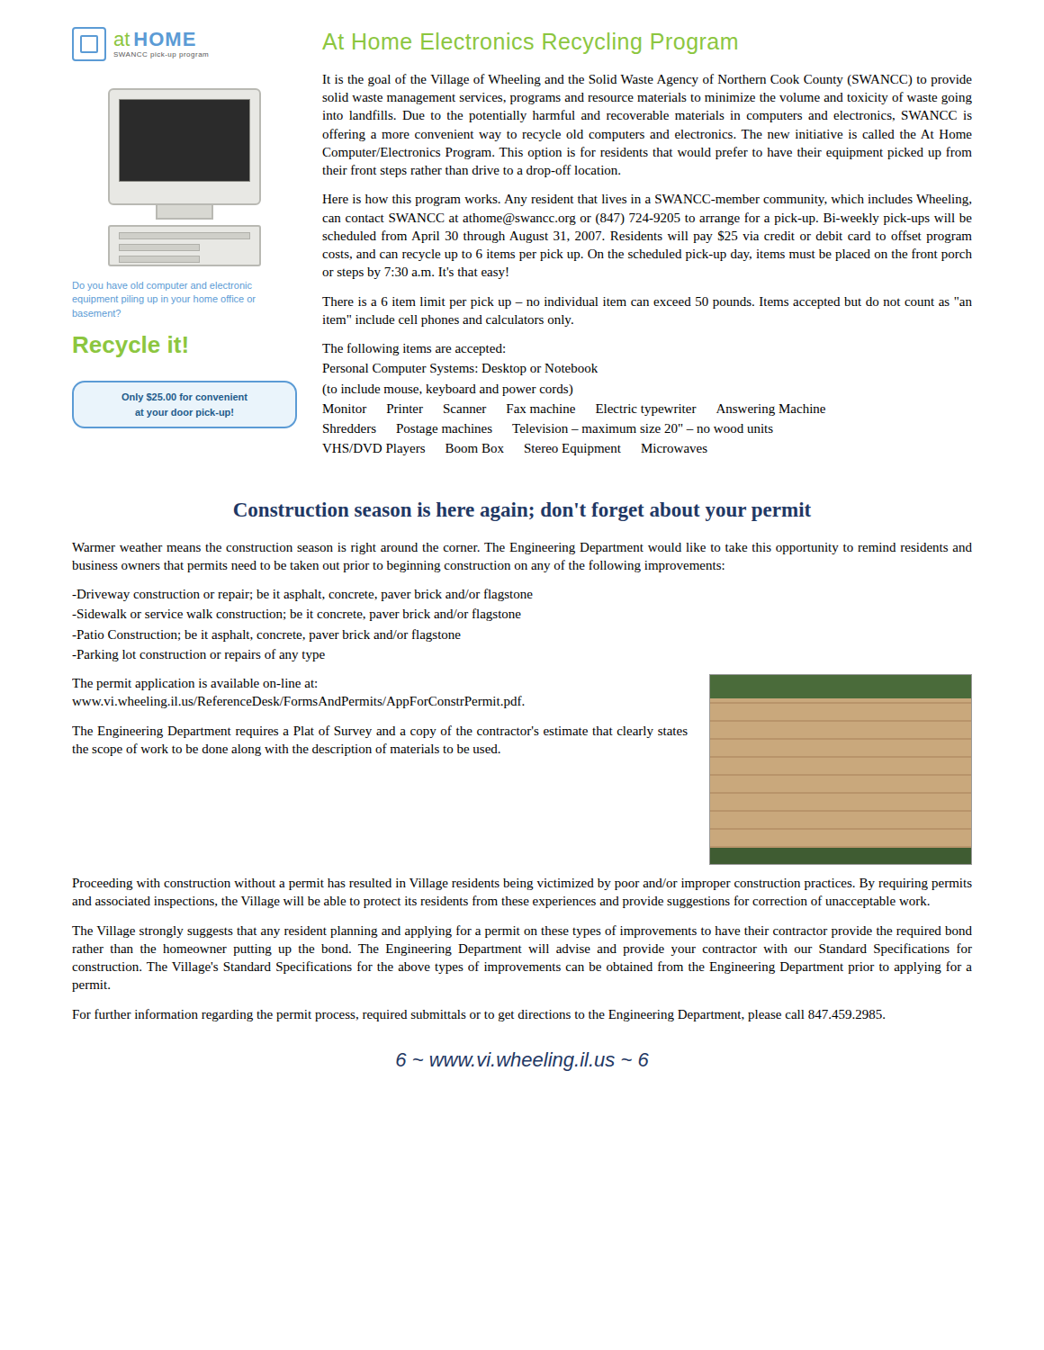at HOME SWANCC pick-up program
Do you have old computer and electronic equipment piling up in your home office or basement?
Recycle it!
Only $25.00 for convenient
at your door pick-up!
At Home Electronics Recycling Program
It is the goal of the Village of Wheeling and the Solid Waste Agency of Northern Cook County (SWANCC) to provide solid waste management services, programs and resource materials to minimize the volume and toxicity of waste going into landfills. Due to the potentially harmful and recoverable materials in computers and electronics, SWANCC is offering a more convenient way to recycle old computers and electronics. The new initiative is called the At Home Computer/Electronics Program. This option is for residents that would prefer to have their equipment picked up from their front steps rather than drive to a drop-off location.
Here is how this program works. Any resident that lives in a SWANCC-member community, which includes Wheeling, can contact SWANCC at athome@swancc.org or (847) 724-9205 to arrange for a pick-up. Bi-weekly pick-ups will be scheduled from April 30 through August 31, 2007. Residents will pay $25 via credit or debit card to offset program costs, and can recycle up to 6 items per pick up. On the scheduled pick-up day, items must be placed on the front porch or steps by 7:30 a.m. It's that easy!
There is a 6 item limit per pick up – no individual item can exceed 50 pounds. Items accepted but do not count as "an item" include cell phones and calculators only.
The following items are accepted:
Personal Computer Systems: Desktop or Notebook
(to include mouse, keyboard and power cords)
Monitor Printer Scanner Fax machine Electric typewriter Answering Machine
Shredders Postage machines Television – maximum size 20" – no wood units
VHS/DVD Players Boom Box Stereo Equipment Microwaves
Construction season is here again; don't forget about your permit
Warmer weather means the construction season is right around the corner. The Engineering Department would like to take this opportunity to remind residents and business owners that permits need to be taken out prior to beginning construction on any of the following improvements:
-Driveway construction or repair; be it asphalt, concrete, paver brick and/or flagstone
-Sidewalk or service walk construction; be it concrete, paver brick and/or flagstone
-Patio Construction; be it asphalt, concrete, paver brick and/or flagstone
-Parking lot construction or repairs of any type
The permit application is available on-line at:
www.vi.wheeling.il.us/ReferenceDesk/FormsAndPermits/AppForConstrPermit.pdf.
The Engineering Department requires a Plat of Survey and a copy of the contractor's estimate that clearly states the scope of work to be done along with the description of materials to be used.
Proceeding with construction without a permit has resulted in Village residents being victimized by poor and/or improper construction practices. By requiring permits and associated inspections, the Village will be able to protect its residents from these experiences and provide suggestions for correction of unacceptable work.
The Village strongly suggests that any resident planning and applying for a permit on these types of improvements to have their contractor provide the required bond rather than the homeowner putting up the bond. The Engineering Department will advise and provide your contractor with our Standard Specifications for construction. The Village's Standard Specifications for the above types of improvements can be obtained from the Engineering Department prior to applying for a permit.
For further information regarding the permit process, required submittals or to get directions to the Engineering Department, please call 847.459.2985.
6 ~ www.vi.wheeling.il.us ~ 6